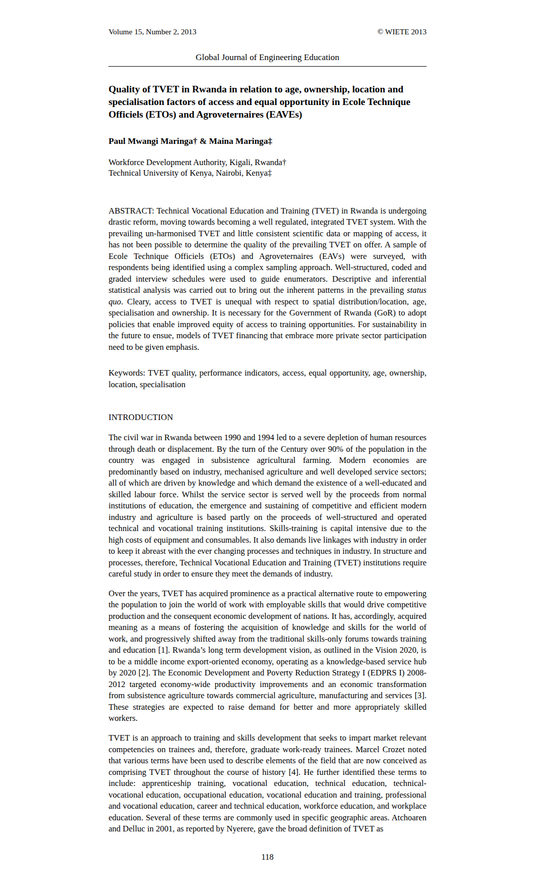Volume 15, Number 2, 2013 © WIETE 2013
Global Journal of Engineering Education
Quality of TVET in Rwanda in relation to age, ownership, location and specialisation factors of access and equal opportunity in Ecole Technique Officiels (ETOs) and Agroveternaires (EAVEs)
Paul Mwangi Maringa† & Maina Maringa‡
Workforce Development Authority, Kigali, Rwanda†
Technical University of Kenya, Nairobi, Kenya‡
ABSTRACT: Technical Vocational Education and Training (TVET) in Rwanda is undergoing drastic reform, moving towards becoming a well regulated, integrated TVET system. With the prevailing un-harmonised TVET and little consistent scientific data or mapping of access, it has not been possible to determine the quality of the prevailing TVET on offer. A sample of Ecole Technique Officiels (ETOs) and Agroveternaires (EAVs) were surveyed, with respondents being identified using a complex sampling approach. Well-structured, coded and graded interview schedules were used to guide enumerators. Descriptive and inferential statistical analysis was carried out to bring out the inherent patterns in the prevailing status quo. Cleary, access to TVET is unequal with respect to spatial distribution/location, age, specialisation and ownership. It is necessary for the Government of Rwanda (GoR) to adopt policies that enable improved equity of access to training opportunities. For sustainability in the future to ensue, models of TVET financing that embrace more private sector participation need to be given emphasis.
Keywords: TVET quality, performance indicators, access, equal opportunity, age, ownership, location, specialisation
INTRODUCTION
The civil war in Rwanda between 1990 and 1994 led to a severe depletion of human resources through death or displacement. By the turn of the Century over 90% of the population in the country was engaged in subsistence agricultural farming. Modern economies are predominantly based on industry, mechanised agriculture and well developed service sectors; all of which are driven by knowledge and which demand the existence of a well-educated and skilled labour force. Whilst the service sector is served well by the proceeds from normal institutions of education, the emergence and sustaining of competitive and efficient modern industry and agriculture is based partly on the proceeds of well-structured and operated technical and vocational training institutions. Skills-training is capital intensive due to the high costs of equipment and consumables. It also demands live linkages with industry in order to keep it abreast with the ever changing processes and techniques in industry. In structure and processes, therefore, Technical Vocational Education and Training (TVET) institutions require careful study in order to ensure they meet the demands of industry.
Over the years, TVET has acquired prominence as a practical alternative route to empowering the population to join the world of work with employable skills that would drive competitive production and the consequent economic development of nations. It has, accordingly, acquired meaning as a means of fostering the acquisition of knowledge and skills for the world of work, and progressively shifted away from the traditional skills-only forums towards training and education [1]. Rwanda’s long term development vision, as outlined in the Vision 2020, is to be a middle income export-oriented economy, operating as a knowledge-based service hub by 2020 [2]. The Economic Development and Poverty Reduction Strategy I (EDPRS I) 2008-2012 targeted economy-wide productivity improvements and an economic transformation from subsistence agriculture towards commercial agriculture, manufacturing and services [3]. These strategies are expected to raise demand for better and more appropriately skilled workers.
TVET is an approach to training and skills development that seeks to impart market relevant competencies on trainees and, therefore, graduate work-ready trainees. Marcel Crozet noted that various terms have been used to describe elements of the field that are now conceived as comprising TVET throughout the course of history [4]. He further identified these terms to include: apprenticeship training, vocational education, technical education, technical-vocational education, occupational education, vocational education and training, professional and vocational education, career and technical education, workforce education, and workplace education. Several of these terms are commonly used in specific geographic areas. Atchoaren and Delluc in 2001, as reported by Nyerere, gave the broad definition of TVET as
118